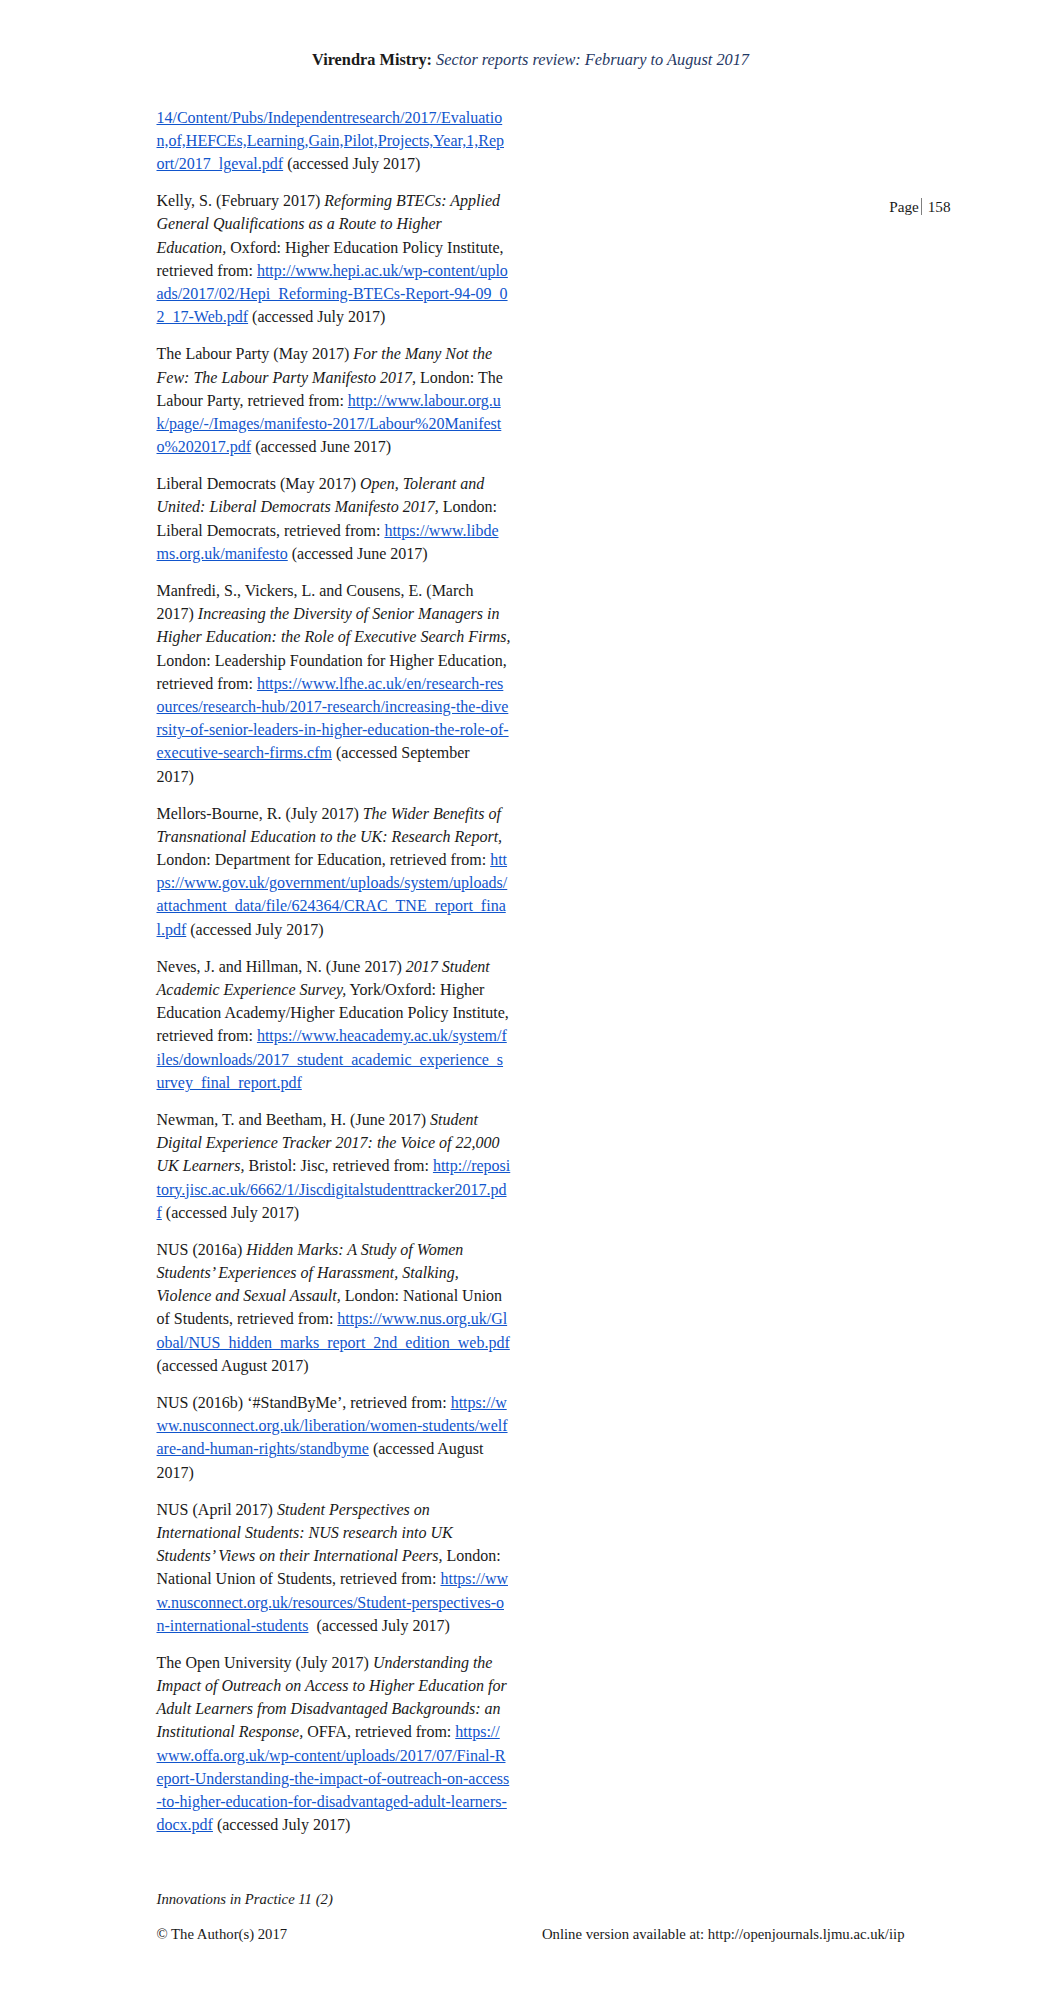Virendra Mistry: Sector reports review: February to August 2017
Page 158
14/Content/Pubs/Independentresearch/2017/Evaluation,of,HEFCEs,Learning,Gain,Pilot,Projects,Year,1,Report/2017_lgeval.pdf (accessed July 2017)
Kelly, S. (February 2017) Reforming BTECs: Applied General Qualifications as a Route to Higher Education, Oxford: Higher Education Policy Institute, retrieved from: http://www.hepi.ac.uk/wp-content/uploads/2017/02/Hepi_Reforming-BTECs-Report-94-09_02_17-Web.pdf (accessed July 2017)
The Labour Party (May 2017) For the Many Not the Few: The Labour Party Manifesto 2017, London: The Labour Party, retrieved from: http://www.labour.org.uk/page/-/Images/manifesto-2017/Labour%20Manifesto%202017.pdf (accessed June 2017)
Liberal Democrats (May 2017) Open, Tolerant and United: Liberal Democrats Manifesto 2017, London: Liberal Democrats, retrieved from: https://www.libdems.org.uk/manifesto (accessed June 2017)
Manfredi, S., Vickers, L. and Cousens, E. (March 2017) Increasing the Diversity of Senior Managers in Higher Education: the Role of Executive Search Firms, London: Leadership Foundation for Higher Education, retrieved from: https://www.lfhe.ac.uk/en/research-resources/research-hub/2017-research/increasing-the-diversity-of-senior-leaders-in-higher-education-the-role-of-executive-search-firms.cfm (accessed September 2017)
Mellors-Bourne, R. (July 2017) The Wider Benefits of Transnational Education to the UK: Research Report, London: Department for Education, retrieved from: https://www.gov.uk/government/uploads/system/uploads/attachment_data/file/624364/CRAC_TNE_report_final.pdf (accessed July 2017)
Neves, J. and Hillman, N. (June 2017) 2017 Student Academic Experience Survey, York/Oxford: Higher Education Academy/Higher Education Policy Institute, retrieved from: https://www.heacademy.ac.uk/system/files/downloads/2017_student_academic_experience_survey_final_report.pdf
Newman, T. and Beetham, H. (June 2017) Student Digital Experience Tracker 2017: the Voice of 22,000 UK Learners, Bristol: Jisc, retrieved from: http://repository.jisc.ac.uk/6662/1/Jiscdigitalstudenttracker2017.pdf (accessed July 2017)
NUS (2016a) Hidden Marks: A Study of Women Students’ Experiences of Harassment, Stalking, Violence and Sexual Assault, London: National Union of Students, retrieved from: https://www.nus.org.uk/Global/NUS_hidden_marks_report_2nd_edition_web.pdf (accessed August 2017)
NUS (2016b) ‘#StandByMe’, retrieved from: https://www.nusconnect.org.uk/liberation/women-students/welfare-and-human-rights/standbyme (accessed August 2017)
NUS (April 2017) Student Perspectives on International Students: NUS research into UK Students’ Views on their International Peers, London: National Union of Students, retrieved from: https://www.nusconnect.org.uk/resources/Student-perspectives-on-international-students (accessed July 2017)
The Open University (July 2017) Understanding the Impact of Outreach on Access to Higher Education for Adult Learners from Disadvantaged Backgrounds: an Institutional Response, OFFA, retrieved from: https://www.offa.org.uk/wp-content/uploads/2017/07/Final-Report-Understanding-the-impact-of-outreach-on-access-to-higher-education-for-disadvantaged-adult-learners-docx.pdf (accessed July 2017)
Innovations in Practice 11 (2)
© The Author(s) 2017 Online version available at: http://openjournals.ljmu.ac.uk/iip